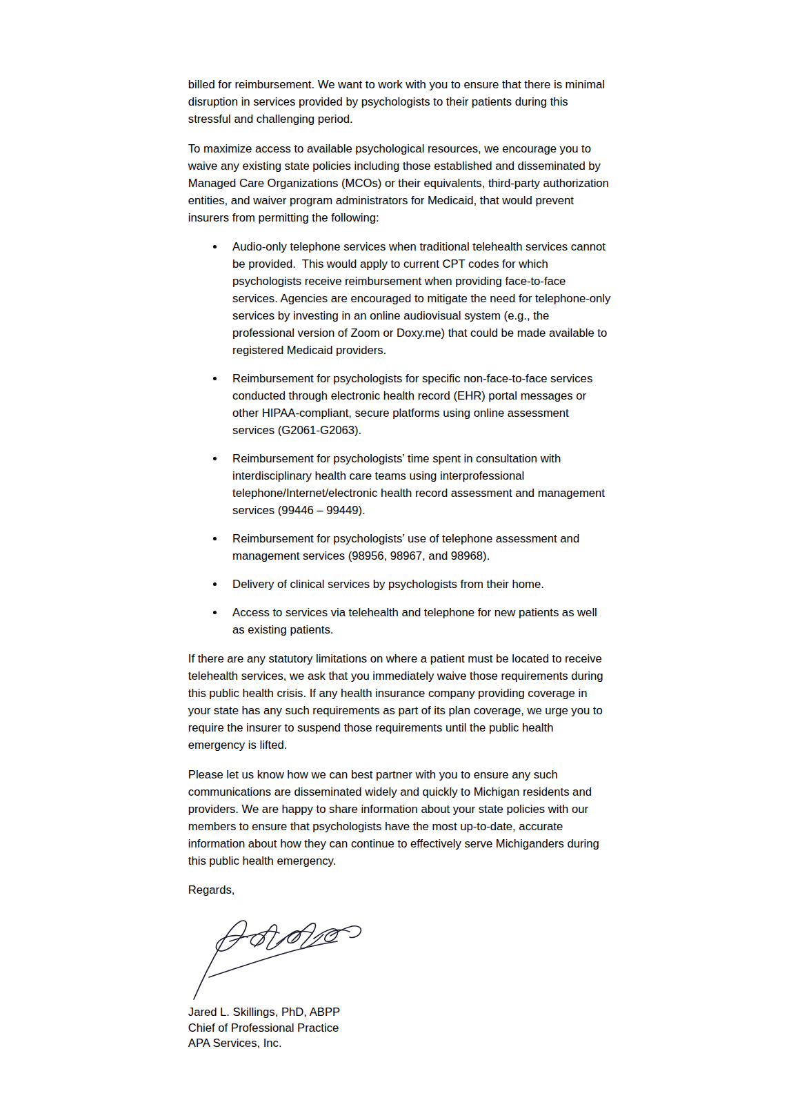billed for reimbursement. We want to work with you to ensure that there is minimal disruption in services provided by psychologists to their patients during this stressful and challenging period.
To maximize access to available psychological resources, we encourage you to waive any existing state policies including those established and disseminated by Managed Care Organizations (MCOs) or their equivalents, third-party authorization entities, and waiver program administrators for Medicaid, that would prevent insurers from permitting the following:
Audio-only telephone services when traditional telehealth services cannot be provided. This would apply to current CPT codes for which psychologists receive reimbursement when providing face-to-face services. Agencies are encouraged to mitigate the need for telephone-only services by investing in an online audiovisual system (e.g., the professional version of Zoom or Doxy.me) that could be made available to registered Medicaid providers.
Reimbursement for psychologists for specific non-face-to-face services conducted through electronic health record (EHR) portal messages or other HIPAA-compliant, secure platforms using online assessment services (G2061-G2063).
Reimbursement for psychologists’ time spent in consultation with interdisciplinary health care teams using interprofessional telephone/Internet/electronic health record assessment and management services (99446 – 99449).
Reimbursement for psychologists’ use of telephone assessment and management services (98956, 98967, and 98968).
Delivery of clinical services by psychologists from their home.
Access to services via telehealth and telephone for new patients as well as existing patients.
If there are any statutory limitations on where a patient must be located to receive telehealth services, we ask that you immediately waive those requirements during this public health crisis. If any health insurance company providing coverage in your state has any such requirements as part of its plan coverage, we urge you to require the insurer to suspend those requirements until the public health emergency is lifted.
Please let us know how we can best partner with you to ensure any such communications are disseminated widely and quickly to Michigan residents and providers. We are happy to share information about your state policies with our members to ensure that psychologists have the most up-to-date, accurate information about how they can continue to effectively serve Michiganders during this public health emergency.
Regards,
Jared L. Skillings, PhD, ABPP
Chief of Professional Practice
APA Services, Inc.